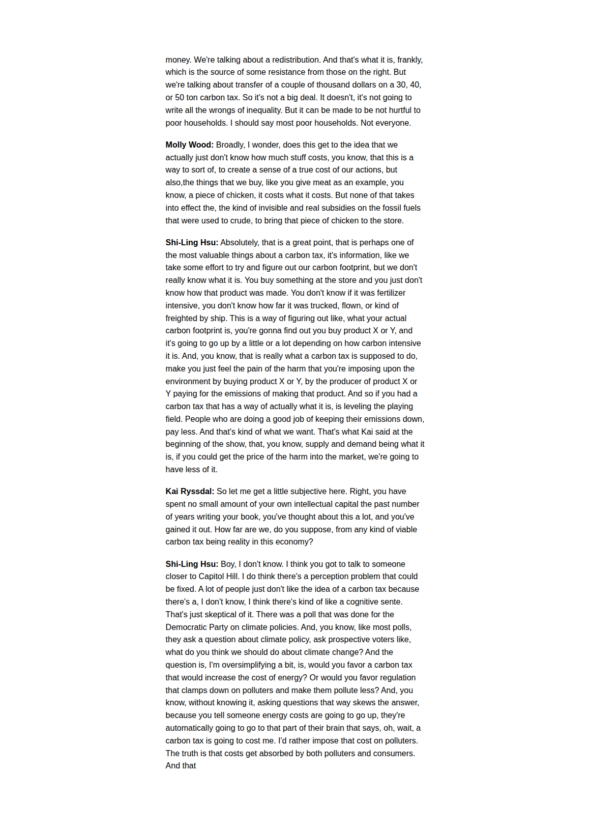money. We're talking about a redistribution. And that's what it is, frankly, which is the source of some resistance from those on the right. But we're talking about transfer of a couple of thousand dollars on a 30, 40, or 50 ton carbon tax. So it's not a big deal. It doesn't, it's not going to write all the wrongs of inequality. But it can be made to be not hurtful to poor households. I should say most poor households. Not everyone.
Molly Wood: Broadly, I wonder, does this get to the idea that we actually just don't know how much stuff costs, you know, that this is a way to sort of, to create a sense of a true cost of our actions, but also,the things that we buy, like you give meat as an example, you know, a piece of chicken, it costs what it costs. But none of that takes into effect the, the kind of invisible and real subsidies on the fossil fuels that were used to crude, to bring that piece of chicken to the store.
Shi-Ling Hsu: Absolutely, that is a great point, that is perhaps one of the most valuable things about a carbon tax, it's information, like we take some effort to try and figure out our carbon footprint, but we don't really know what it is. You buy something at the store and you just don't know how that product was made. You don't know if it was fertilizer intensive, you don't know how far it was trucked, flown, or kind of freighted by ship. This is a way of figuring out like, what your actual carbon footprint is, you're gonna find out you buy product X or Y, and it's going to go up by a little or a lot depending on how carbon intensive it is. And, you know, that is really what a carbon tax is supposed to do, make you just feel the pain of the harm that you're imposing upon the environment by buying product X or Y, by the producer of product X or Y paying for the emissions of making that product. And so if you had a carbon tax that has a way of actually what it is, is leveling the playing field. People who are doing a good job of keeping their emissions down, pay less. And that's kind of what we want. That's what Kai said at the beginning of the show, that, you know, supply and demand being what it is, if you could get the price of the harm into the market, we're going to have less of it.
Kai Ryssdal: So let me get a little subjective here. Right, you have spent no small amount of your own intellectual capital the past number of years writing your book, you've thought about this a lot, and you've gained it out. How far are we, do you suppose, from any kind of viable carbon tax being reality in this economy?
Shi-Ling Hsu: Boy, I don't know. I think you got to talk to someone closer to Capitol Hill. I do think there's a perception problem that could be fixed. A lot of people just don't like the idea of a carbon tax because there's a, I don't know, I think there's kind of like a cognitive sente. That's just skeptical of it. There was a poll that was done for the Democratic Party on climate policies. And, you know, like most polls, they ask a question about climate policy, ask prospective voters like, what do you think we should do about climate change? And the question is, I'm oversimplifying a bit, is, would you favor a carbon tax that would increase the cost of energy? Or would you favor regulation that clamps down on polluters and make them pollute less? And, you know, without knowing it, asking questions that way skews the answer, because you tell someone energy costs are going to go up, they're automatically going to go to that part of their brain that says, oh, wait, a carbon tax is going to cost me. I'd rather impose that cost on polluters. The truth is that costs get absorbed by both polluters and consumers. And that